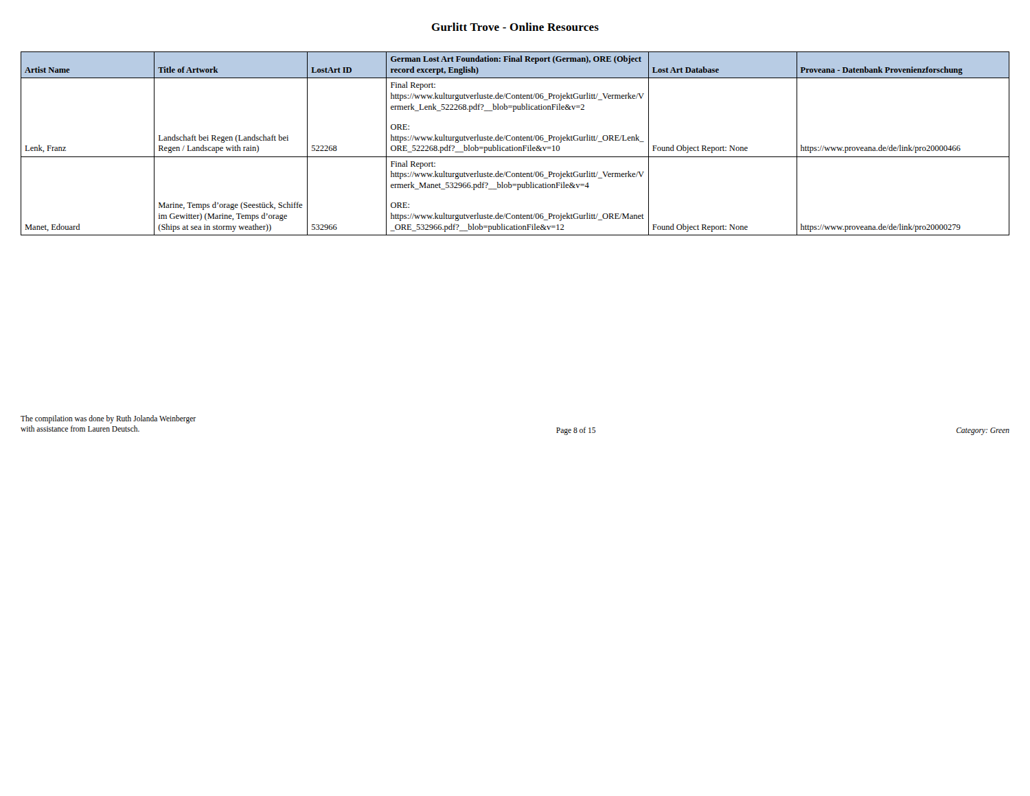Gurlitt Trove - Online Resources
| Artist Name | Title of Artwork | LostArt ID | German Lost Art Foundation: Final Report (German), ORE (Object record excerpt, English) | Lost Art Database | Proveana - Datenbank Provenienzforschung |
| --- | --- | --- | --- | --- | --- |
| Lenk, Franz | Landschaft bei Regen (Landschaft bei Regen / Landscape with rain) | 522268 | Final Report: https://www.kulturgutverluste.de/Content/06_ProjektGurlitt/_Vermerke/Vermerk_Lenk_522268.pdf?__blob=publicationFile&v=2 ORE: https://www.kulturgutverluste.de/Content/06_ProjektGurlitt/_ORE/Lenk_ORE_522268.pdf?__blob=publicationFile&v=10 | Found Object Report: None | https://www.proveana.de/de/link/pro20000466 |
| Manet, Edouard | Marine, Temps d’orage (Seestück, Schiffe im Gewitter) (Marine, Temps d’orage (Ships at sea in stormy weather)) | 532966 | Final Report: https://www.kulturgutverluste.de/Content/06_ProjektGurlitt/_Vermerke/Vermerk_Manet_532966.pdf?__blob=publicationFile&v=4 ORE: https://www.kulturgutverluste.de/Content/06_ProjektGurlitt/_ORE/Manet_ORE_532966.pdf?__blob=publicationFile&v=12 | Found Object Report: None | https://www.proveana.de/de/link/pro20000279 |
The compilation was done by Ruth Jolanda Weinberger
with assistance from Lauren Deutsch.
Page 8 of 15
Category: Green